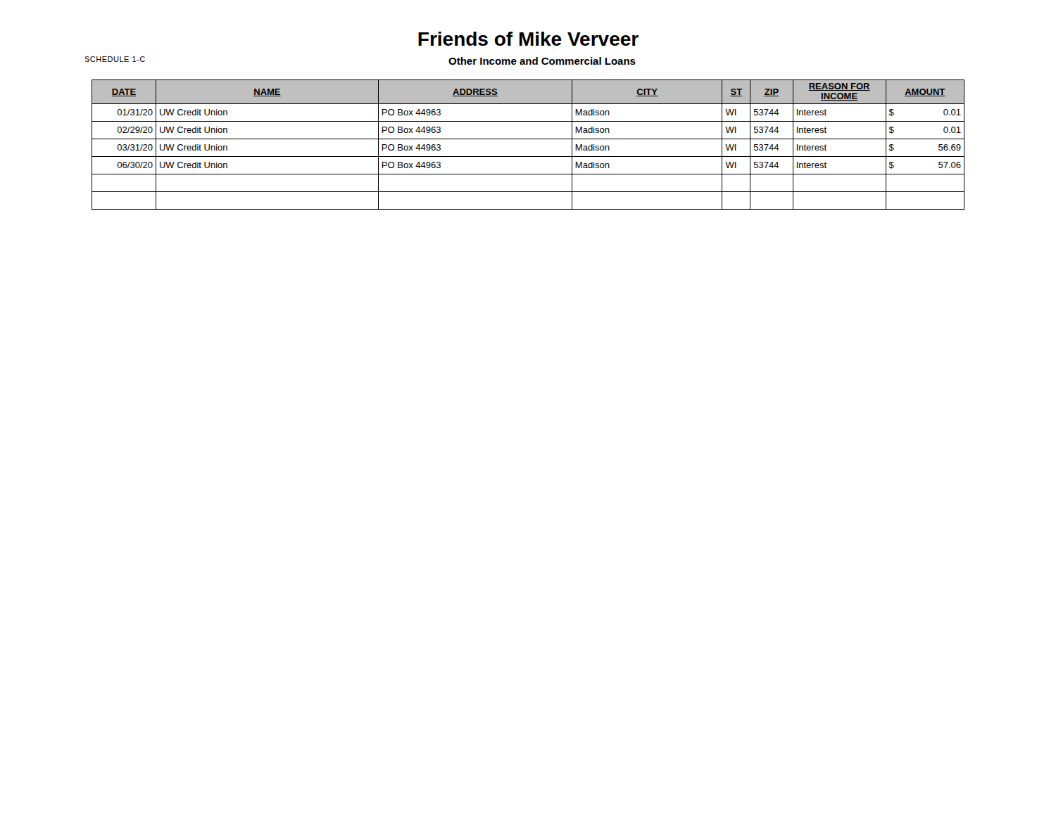Friends of Mike Verveer
Other Income and Commercial Loans
SCHEDULE 1-C
| DATE | NAME | ADDRESS | CITY | ST | ZIP | REASON FOR INCOME | AMOUNT |
| --- | --- | --- | --- | --- | --- | --- | --- |
| 01/31/20 | UW Credit Union | PO Box 44963 | Madison | WI | 53744 | Interest | $ 0.01 |
| 02/29/20 | UW Credit Union | PO Box 44963 | Madison | WI | 53744 | Interest | $ 0.01 |
| 03/31/20 | UW Credit Union | PO Box 44963 | Madison | WI | 53744 | Interest | $ 56.69 |
| 06/30/20 | UW Credit Union | PO Box 44963 | Madison | WI | 53744 | Interest | $ 57.06 |